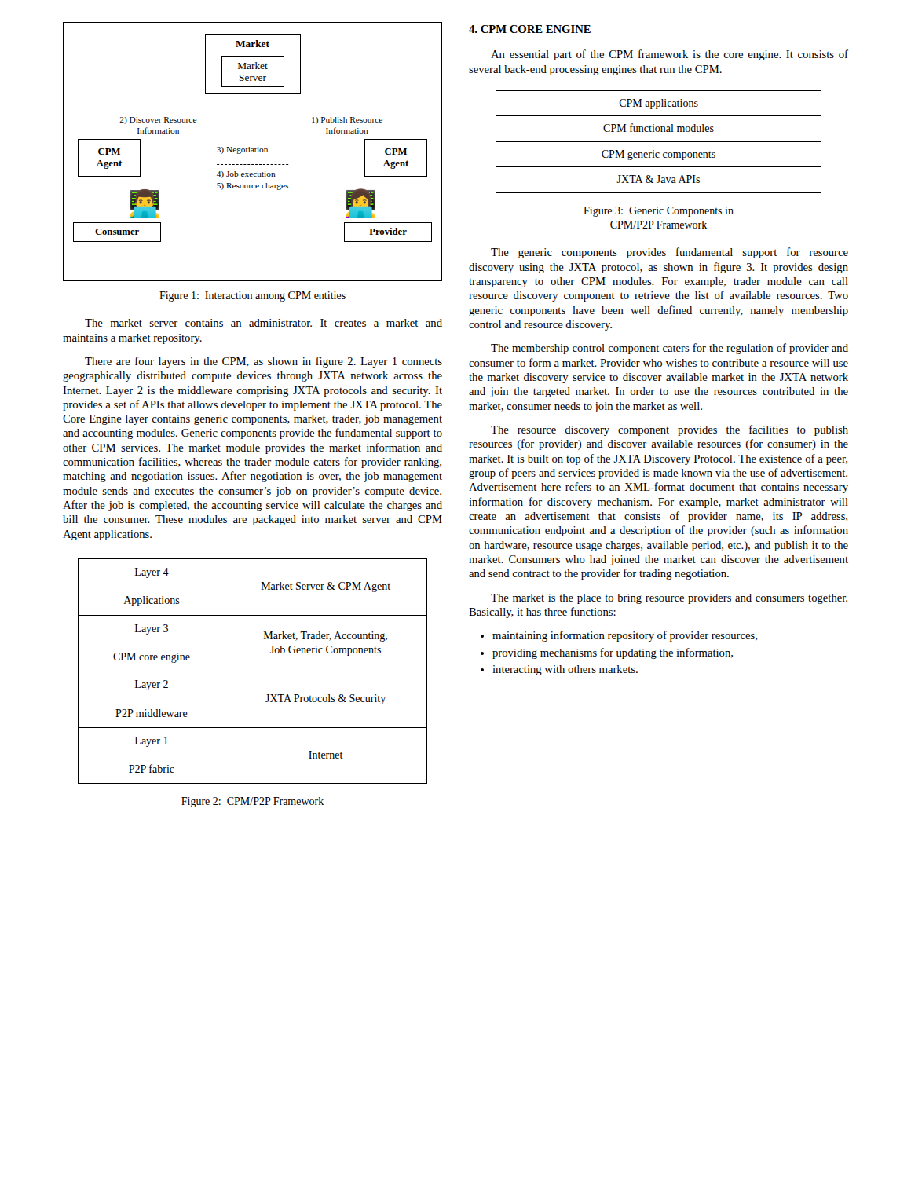Market
Market
Server
2) Discover Resource
Information
1) Publish Resource
Information
CPM
Agent
👨‍💻
Consumer
3) Negotiation
4) Job execution
5) Resource charges
CPM
Agent
👩‍💻
Provider
Figure 1: Interaction among CPM entities
The market server contains an administrator. It creates a market and maintains a market repository.
There are four layers in the CPM, as shown in figure 2. Layer 1 connects geographically distributed compute devices through JXTA network across the Internet. Layer 2 is the middleware comprising JXTA protocols and security. It provides a set of APIs that allows developer to implement the JXTA protocol. The Core Engine layer contains generic components, market, trader, job management and accounting modules. Generic components provide the fundamental support to other CPM services. The market module provides the market information and communication facilities, whereas the trader module caters for provider ranking, matching and negotiation issues. After negotiation is over, the job management module sends and executes the consumer’s job on provider’s compute device. After the job is completed, the accounting service will calculate the charges and bill the consumer. These modules are packaged into market server and CPM Agent applications.
| Layer 4 Applications | Market Server & CPM Agent |
| Layer 3 CPM core engine | Market, Trader, Accounting, Job Generic Components |
| Layer 2 P2P middleware | JXTA Protocols & Security |
| Layer 1 P2P fabric | Internet |
Figure 2: CPM/P2P Framework
4. CPM CORE ENGINE
An essential part of the CPM framework is the core engine. It consists of several back-end processing engines that run the CPM.
| CPM applications |
| CPM functional modules |
| CPM generic components |
| JXTA & Java APIs |
Figure 3: Generic Components in
CPM/P2P Framework
The generic components provides fundamental support for resource discovery using the JXTA protocol, as shown in figure 3. It provides design transparency to other CPM modules. For example, trader module can call resource discovery component to retrieve the list of available resources. Two generic components have been well defined currently, namely membership control and resource discovery.
The membership control component caters for the regulation of provider and consumer to form a market. Provider who wishes to contribute a resource will use the market discovery service to discover available market in the JXTA network and join the targeted market. In order to use the resources contributed in the market, consumer needs to join the market as well.
The resource discovery component provides the facilities to publish resources (for provider) and discover available resources (for consumer) in the market. It is built on top of the JXTA Discovery Protocol. The existence of a peer, group of peers and services provided is made known via the use of advertisement. Advertisement here refers to an XML-format document that contains necessary information for discovery mechanism. For example, market administrator will create an advertisement that consists of provider name, its IP address, communication endpoint and a description of the provider (such as information on hardware, resource usage charges, available period, etc.), and publish it to the market. Consumers who had joined the market can discover the advertisement and send contract to the provider for trading negotiation.
The market is the place to bring resource providers and consumers together. Basically, it has three functions:
maintaining information repository of provider resources,
providing mechanisms for updating the information,
interacting with others markets.